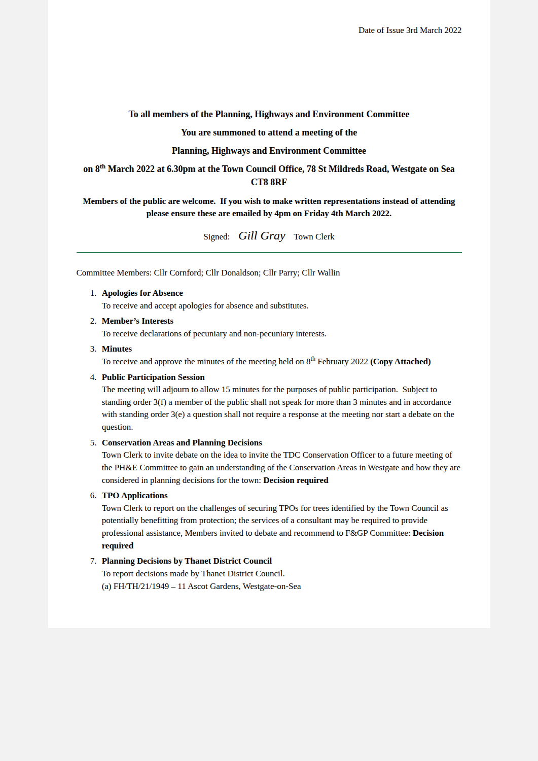Date of Issue 3rd March 2022
To all members of the Planning, Highways and Environment Committee
You are summoned to attend a meeting of the
Planning, Highways and Environment Committee
on 8th March 2022 at 6.30pm at the Town Council Office, 78 St Mildreds Road, Westgate on Sea CT8 8RF
Members of the public are welcome. If you wish to make written representations instead of attending please ensure these are emailed by 4pm on Friday 4th March 2022.
Signed: Gill Gray Town Clerk
Committee Members: Cllr Cornford; Cllr Donaldson; Cllr Parry; Cllr Wallin
Apologies for Absence To receive and accept apologies for absence and substitutes.
Member’s Interests To receive declarations of pecuniary and non-pecuniary interests.
Minutes To receive and approve the minutes of the meeting held on 8th February 2022 (Copy Attached)
Public Participation Session The meeting will adjourn to allow 15 minutes for the purposes of public participation. Subject to standing order 3(f) a member of the public shall not speak for more than 3 minutes and in accordance with standing order 3(e) a question shall not require a response at the meeting nor start a debate on the question.
Conservation Areas and Planning Decisions Town Clerk to invite debate on the idea to invite the TDC Conservation Officer to a future meeting of the PH&E Committee to gain an understanding of the Conservation Areas in Westgate and how they are considered in planning decisions for the town: Decision required
TPO Applications Town Clerk to report on the challenges of securing TPOs for trees identified by the Town Council as potentially benefitting from protection; the services of a consultant may be required to provide professional assistance, Members invited to debate and recommend to F&GP Committee: Decision required
Planning Decisions by Thanet District Council To report decisions made by Thanet District Council.
(a) FH/TH/21/1949 – 11 Ascot Gardens, Westgate-on-Sea